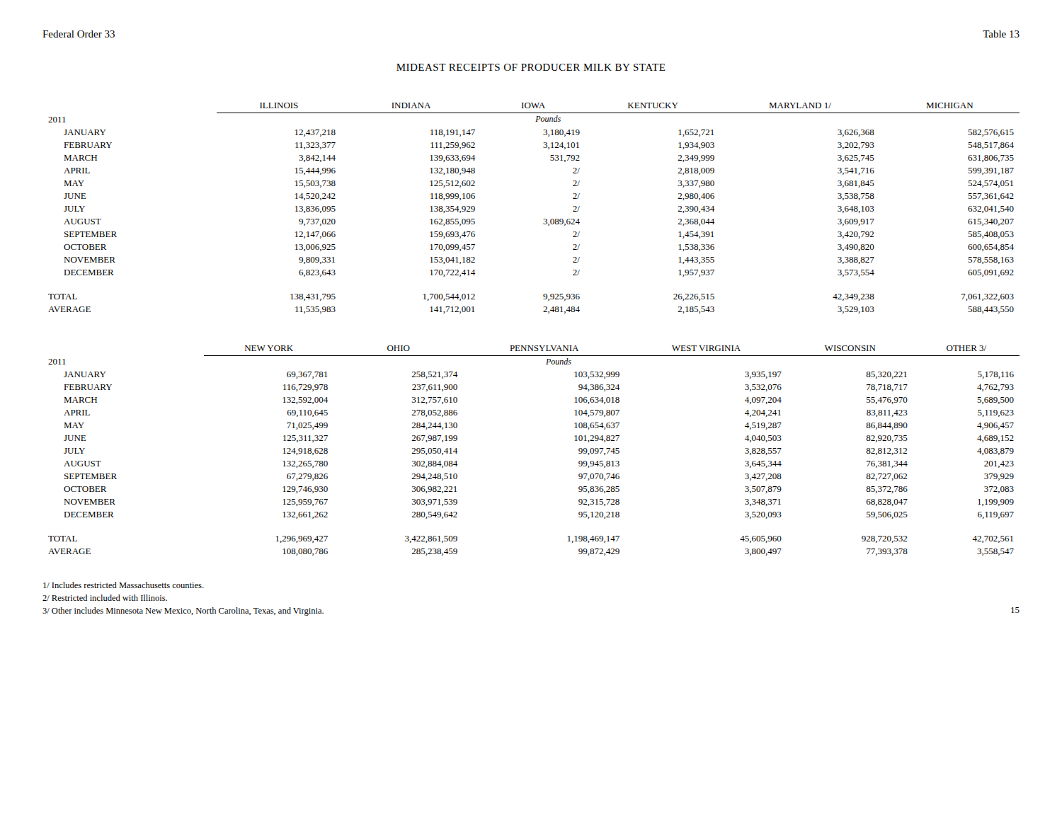Federal Order 33
Table 13
MIDEAST RECEIPTS OF PRODUCER MILK BY STATE
| | ILLINOIS | INDIANA | IOWA | KENTUCKY | MARYLAND 1/ | MICHIGAN |
| --- | --- | --- | --- | --- | --- | --- |
| 2011 | Pounds | |
| JANUARY | 12,437,218 | 118,191,147 | 3,180,419 | 1,652,721 | 3,626,368 | 582,576,615 |
| FEBRUARY | 11,323,377 | 111,259,962 | 3,124,101 | 1,934,903 | 3,202,793 | 548,517,864 |
| MARCH | 3,842,144 | 139,633,694 | 531,792 | 2,349,999 | 3,625,745 | 631,806,735 |
| APRIL | 15,444,996 | 132,180,948 | 2/ | 2,818,009 | 3,541,716 | 599,391,187 |
| MAY | 15,503,738 | 125,512,602 | 2/ | 3,337,980 | 3,681,845 | 524,574,051 |
| JUNE | 14,520,242 | 118,999,106 | 2/ | 2,980,406 | 3,538,758 | 557,361,642 |
| JULY | 13,836,095 | 138,354,929 | 2/ | 2,390,434 | 3,648,103 | 632,041,540 |
| AUGUST | 9,737,020 | 162,855,095 | 3,089,624 | 2,368,044 | 3,609,917 | 615,340,207 |
| SEPTEMBER | 12,147,066 | 159,693,476 | 2/ | 1,454,391 | 3,420,792 | 585,408,053 |
| OCTOBER | 13,006,925 | 170,099,457 | 2/ | 1,538,336 | 3,490,820 | 600,654,854 |
| NOVEMBER | 9,809,331 | 153,041,182 | 2/ | 1,443,355 | 3,388,827 | 578,558,163 |
| DECEMBER | 6,823,643 | 170,722,414 | 2/ | 1,957,937 | 3,573,554 | 605,091,692 |
| TOTAL | 138,431,795 | 1,700,544,012 | 9,925,936 | 26,226,515 | 42,349,238 | 7,061,322,603 |
| AVERAGE | 11,535,983 | 141,712,001 | 2,481,484 | 2,185,543 | 3,529,103 | 588,443,550 |
| | NEW YORK | OHIO | PENNSYLVANIA | WEST VIRGINIA | WISCONSIN | OTHER 3/ |
| --- | --- | --- | --- | --- | --- | --- |
| 2011 | Pounds | |
| JANUARY | 69,367,781 | 258,521,374 | 103,532,999 | 3,935,197 | 85,320,221 | 5,178,116 |
| FEBRUARY | 116,729,978 | 237,611,900 | 94,386,324 | 3,532,076 | 78,718,717 | 4,762,793 |
| MARCH | 132,592,004 | 312,757,610 | 106,634,018 | 4,097,204 | 55,476,970 | 5,689,500 |
| APRIL | 69,110,645 | 278,052,886 | 104,579,807 | 4,204,241 | 83,811,423 | 5,119,623 |
| MAY | 71,025,499 | 284,244,130 | 108,654,637 | 4,519,287 | 86,844,890 | 4,906,457 |
| JUNE | 125,311,327 | 267,987,199 | 101,294,827 | 4,040,503 | 82,920,735 | 4,689,152 |
| JULY | 124,918,628 | 295,050,414 | 99,097,745 | 3,828,557 | 82,812,312 | 4,083,879 |
| AUGUST | 132,265,780 | 302,884,084 | 99,945,813 | 3,645,344 | 76,381,344 | 201,423 |
| SEPTEMBER | 67,279,826 | 294,248,510 | 97,070,746 | 3,427,208 | 82,727,062 | 379,929 |
| OCTOBER | 129,746,930 | 306,982,221 | 95,836,285 | 3,507,879 | 85,372,786 | 372,083 |
| NOVEMBER | 125,959,767 | 303,971,539 | 92,315,728 | 3,348,371 | 68,828,047 | 1,199,909 |
| DECEMBER | 132,661,262 | 280,549,642 | 95,120,218 | 3,520,093 | 59,506,025 | 6,119,697 |
| TOTAL | 1,296,969,427 | 3,422,861,509 | 1,198,469,147 | 45,605,960 | 928,720,532 | 42,702,561 |
| AVERAGE | 108,080,786 | 285,238,459 | 99,872,429 | 3,800,497 | 77,393,378 | 3,558,547 |
1/ Includes restricted Massachusetts counties.
2/ Restricted included with Illinois.
3/ Other includes Minnesota New Mexico, North Carolina, Texas, and Virginia.
15